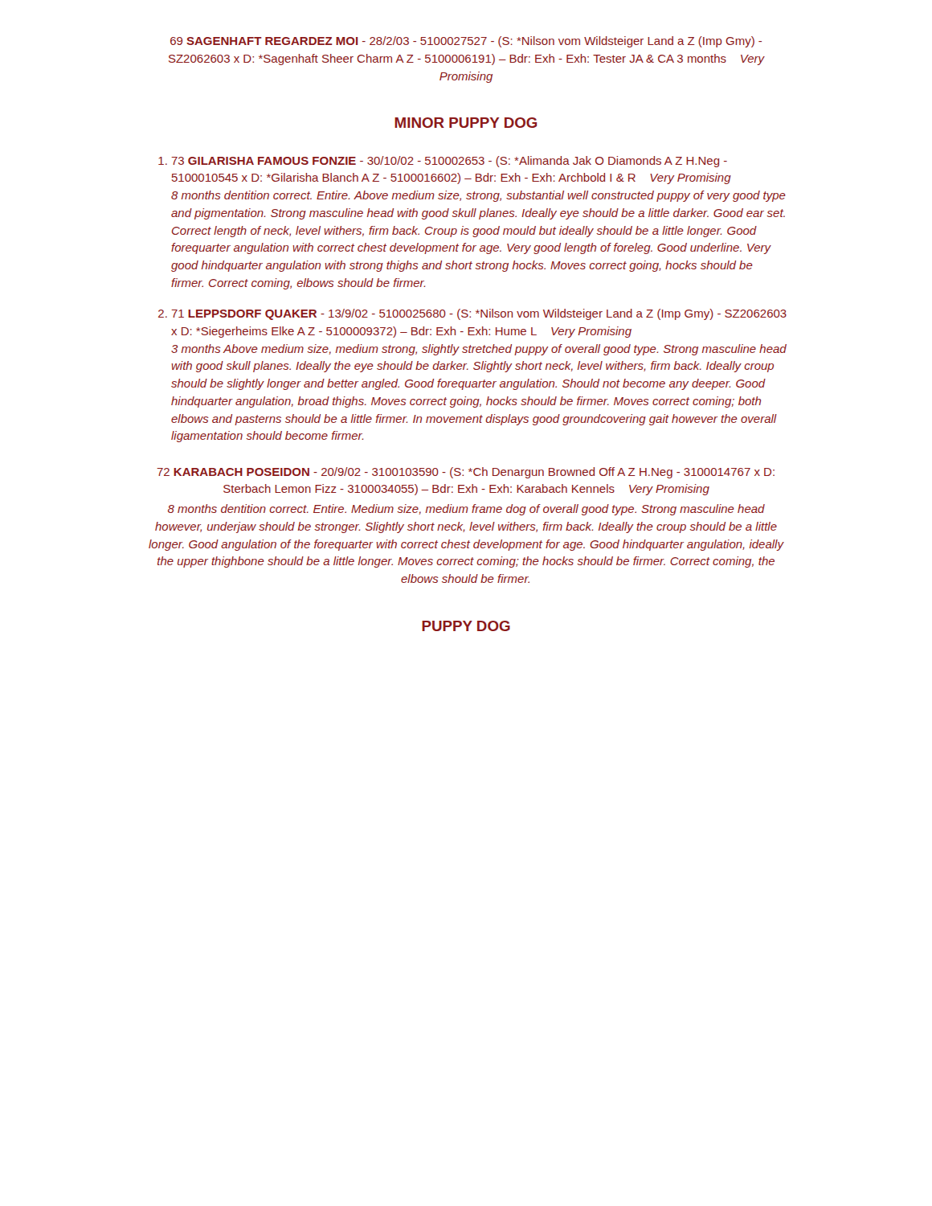69 SAGENHAFT REGARDEZ MOI - 28/2/03 - 5100027527 - (S: *Nilson vom Wildsteiger Land a Z (Imp Gmy) - SZ2062603 x D: *Sagenhaft Sheer Charm A Z - 5100006191) – Bdr: Exh - Exh: Tester JA & CA 3 months Very Promising
MINOR PUPPY DOG
73 GILARISHA FAMOUS FONZIE - 30/10/02 - 510002653 - (S: *Alimanda Jak O Diamonds A Z H.Neg - 5100010545 x D: *Gilarisha Blanch A Z - 5100016602) – Bdr: Exh - Exh: Archbold I & R Very Promising 8 months dentition correct. Entire. Above medium size, strong, substantial well constructed puppy of very good type and pigmentation. Strong masculine head with good skull planes. Ideally eye should be a little darker. Good ear set. Correct length of neck, level withers, firm back. Croup is good mould but ideally should be a little longer. Good forequarter angulation with correct chest development for age. Very good length of foreleg. Good underline. Very good hindquarter angulation with strong thighs and short strong hocks. Moves correct going, hocks should be firmer. Correct coming, elbows should be firmer.
71 LEPPSDORF QUAKER - 13/9/02 - 5100025680 - (S: *Nilson vom Wildsteiger Land a Z (Imp Gmy) - SZ2062603 x D: *Siegerheims Elke A Z - 5100009372) – Bdr: Exh - Exh: Hume L Very Promising 3 months Above medium size, medium strong, slightly stretched puppy of overall good type. Strong masculine head with good skull planes. Ideally the eye should be darker. Slightly short neck, level withers, firm back. Ideally croup should be slightly longer and better angled. Good forequarter angulation. Should not become any deeper. Good hindquarter angulation, broad thighs. Moves correct going, hocks should be firmer. Moves correct coming; both elbows and pasterns should be a little firmer. In movement displays good groundcovering gait however the overall ligamentation should become firmer.
72 KARABACH POSEIDON - 20/9/02 - 3100103590 - (S: *Ch Denargun Browned Off A Z H.Neg - 3100014767 x D: Sterbach Lemon Fizz - 3100034055) – Bdr: Exh - Exh: Karabach Kennels Very Promising
8 months dentition correct. Entire. Medium size, medium frame dog of overall good type. Strong masculine head however, underjaw should be stronger. Slightly short neck, level withers, firm back. Ideally the croup should be a little longer. Good angulation of the forequarter with correct chest development for age. Good hindquarter angulation, ideally the upper thighbone should be a little longer. Moves correct coming; the hocks should be firmer. Correct coming, the elbows should be firmer.
PUPPY DOG